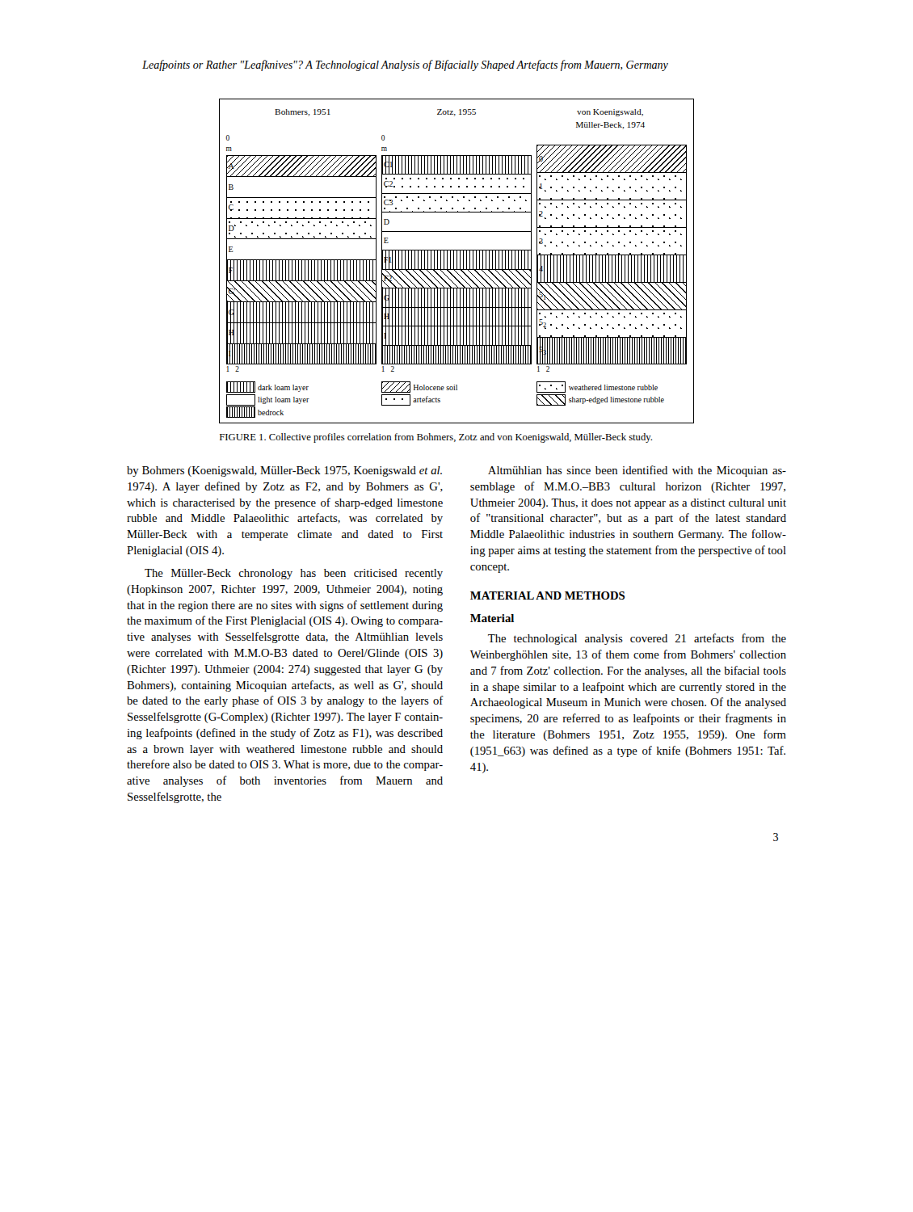Leafpoints or Rather "Leafknives"? A Technological Analysis of Bifacially Shaped Artefacts from Mauern, Germany
Bohmers, 1951 Zotz, 1955 von Koenigswald,
Müller-Beck, 1974
0
m
A
B
C
D
E
F
G'
G
H
I
1 2
0
m
C1
C2
C3
D
E
F1
F2
G
H
I
1 2
0
1
2
3
4
51
52
53
1 2
dark loam layer
Holocene soil
weathered limestone rubble
light loam layer
artefacts
sharp-edged limestone rubble
bedrock
FIGURE 1. Collective profiles correlation from Bohmers, Zotz and von Koenigswald, Müller-Beck study.
by Bohmers (Koenigswald, Müller-Beck 1975, Koenigswald et al. 1974). A layer defined by Zotz as F2, and by Bohmers as G', which is characterised by the presence of sharp-edged limestone rubble and Middle Palaeolithic artefacts, was correlated by Müller-Beck with a temperate climate and dated to First Pleniglacial (OIS 4).
The Müller-Beck chronology has been criticised recently (Hopkinson 2007, Richter 1997, 2009, Uthmeier 2004), noting that in the region there are no sites with signs of settlement during the maximum of the First Pleniglacial (OIS 4). Owing to comparative analyses with Sesselfelsgrotte data, the Altmühlian levels were correlated with M.M.O-B3 dated to Oerel/Glinde (OIS 3) (Richter 1997). Uthmeier (2004: 274) suggested that layer G (by Bohmers), containing Micoquian artefacts, as well as G', should be dated to the early phase of OIS 3 by analogy to the layers of Sesselfelsgrotte (G-Complex) (Richter 1997). The layer F containing leafpoints (defined in the study of Zotz as F1), was described as a brown layer with weathered limestone rubble and should therefore also be dated to OIS 3. What is more, due to the comparative analyses of both inventories from Mauern and Sesselfelsgrotte, the
Altmühlian has since been identified with the Micoquian assemblage of M.M.O.–BB3 cultural horizon (Richter 1997, Uthmeier 2004). Thus, it does not appear as a distinct cultural unit of "transitional character", but as a part of the latest standard Middle Palaeolithic industries in southern Germany. The following paper aims at testing the statement from the perspective of tool concept.
Material and Methods
Material
The technological analysis covered 21 artefacts from the Weinberghöhlen site, 13 of them come from Bohmers' collection and 7 from Zotz' collection. For the analyses, all the bifacial tools in a shape similar to a leafpoint which are currently stored in the Archaeological Museum in Munich were chosen. Of the analysed specimens, 20 are referred to as leafpoints or their fragments in the literature (Bohmers 1951, Zotz 1955, 1959). One form (1951_663) was defined as a type of knife (Bohmers 1951: Taf. 41).
3